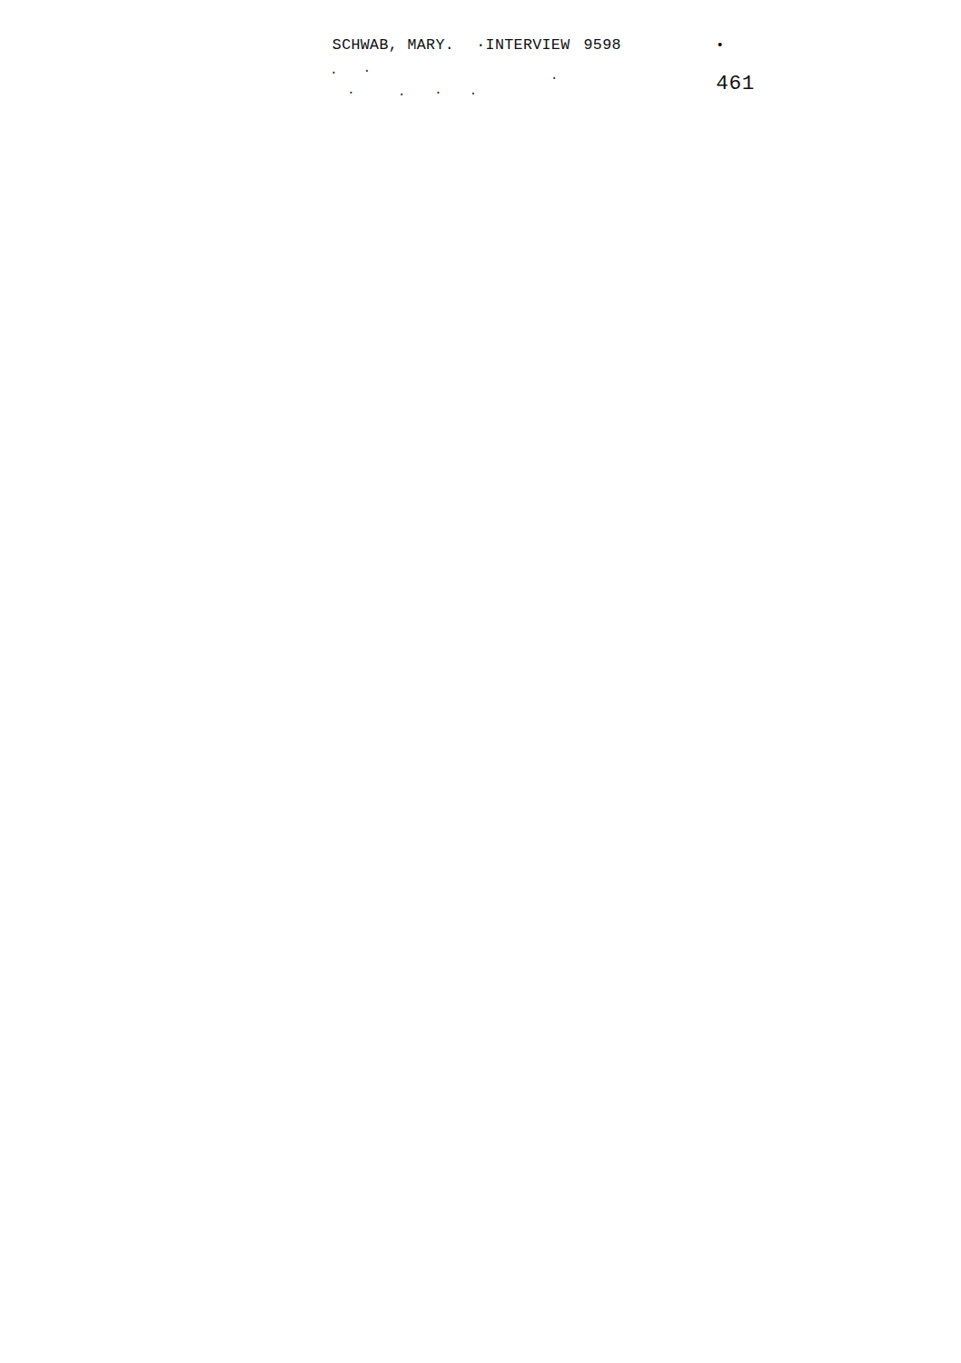SCHWAB, MARY.·INTERVIEW 9598
•
461
.
.
.
.
.
.
.